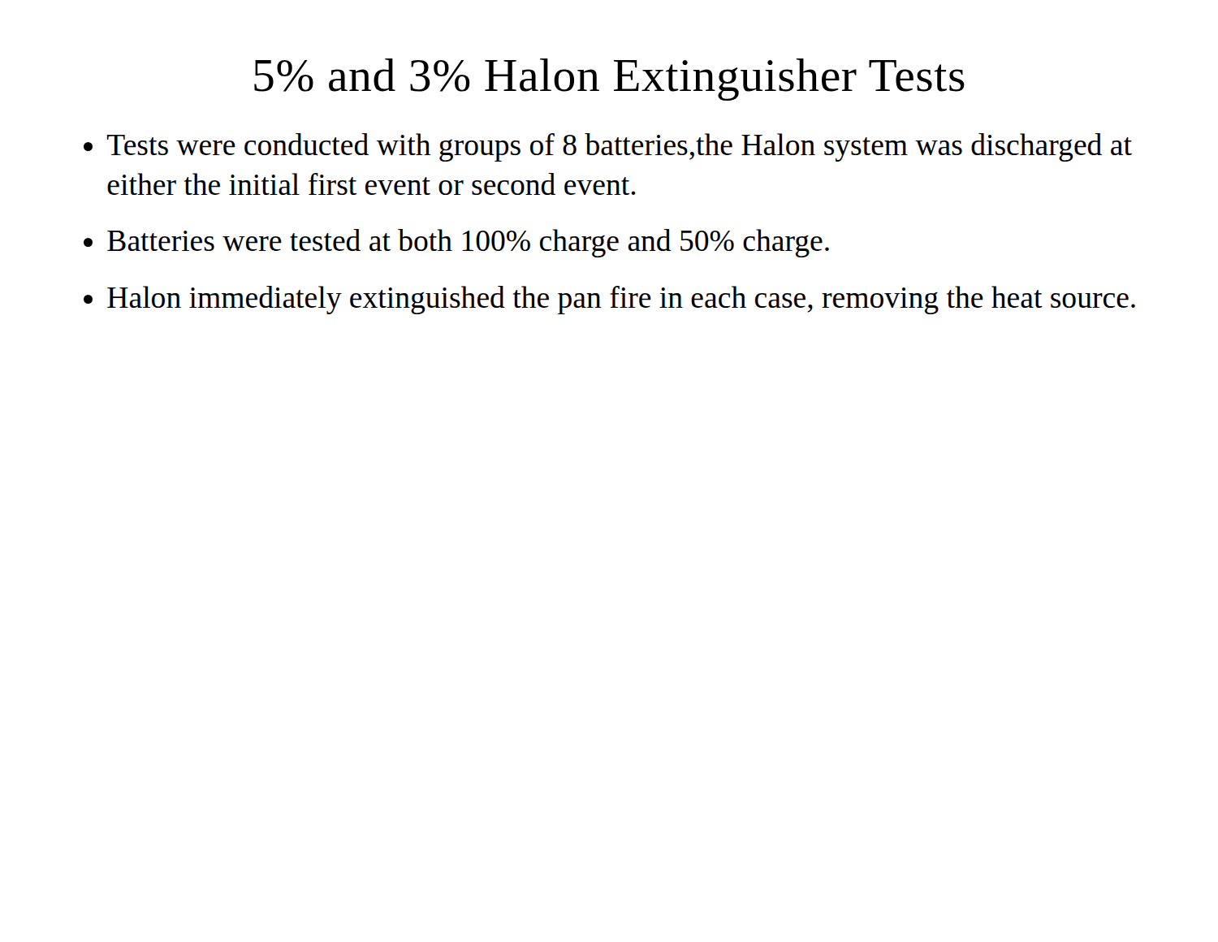5% and 3% Halon Extinguisher Tests
Tests were conducted with groups of 8 batteries,the Halon system was discharged at either the initial first event or second event.
Batteries were tested at both 100% charge and 50% charge.
Halon immediately extinguished the pan fire in each case, removing the heat source.